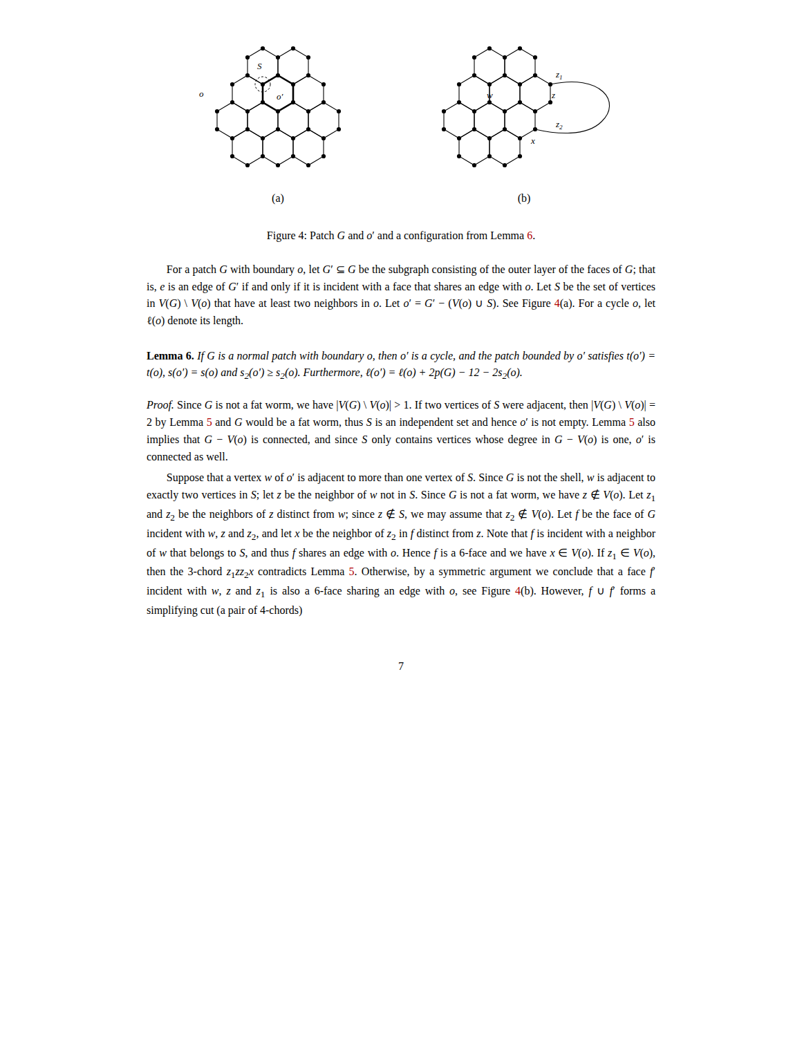o S o′
(a)
z1 w z z2 x
(b)
Figure 4: Patch G and o′ and a configuration from Lemma 6.
For a patch G with boundary o, let G′ ⊆ G be the subgraph consisting of the outer layer of the faces of G; that is, e is an edge of G′ if and only if it is incident with a face that shares an edge with o. Let S be the set of vertices in V(G) \ V(o) that have at least two neighbors in o. Let o′ = G′ − (V(o) ∪ S). See Figure 4(a). For a cycle o, let ℓ(o) denote its length.
Lemma 6. If G is a normal patch with boundary o, then o′ is a cycle, and the patch bounded by o′ satisfies t(o′) = t(o), s(o′) = s(o) and s2(o′) ≥ s2(o). Furthermore, ℓ(o′) = ℓ(o) + 2p(G) − 12 − 2s2(o).
Proof. Since G is not a fat worm, we have |V(G) \ V(o)| > 1. If two vertices of S were adjacent, then |V(G) \ V(o)| = 2 by Lemma 5 and G would be a fat worm, thus S is an independent set and hence o′ is not empty. Lemma 5 also implies that G − V(o) is connected, and since S only contains vertices whose degree in G − V(o) is one, o′ is connected as well.
Suppose that a vertex w of o′ is adjacent to more than one vertex of S. Since G is not the shell, w is adjacent to exactly two vertices in S; let z be the neighbor of w not in S. Since G is not a fat worm, we have z ∉ V(o). Let z1 and z2 be the neighbors of z distinct from w; since z ∉ S, we may assume that z2 ∉ V(o). Let f be the face of G incident with w, z and z2, and let x be the neighbor of z2 in f distinct from z. Note that f is incident with a neighbor of w that belongs to S, and thus f shares an edge with o. Hence f is a 6-face and we have x ∈ V(o). If z1 ∈ V(o), then the 3-chord z1zz2x contradicts Lemma 5. Otherwise, by a symmetric argument we conclude that a face f′ incident with w, z and z1 is also a 6-face sharing an edge with o, see Figure 4(b). However, f ∪ f′ forms a simplifying cut (a pair of 4-chords)
7